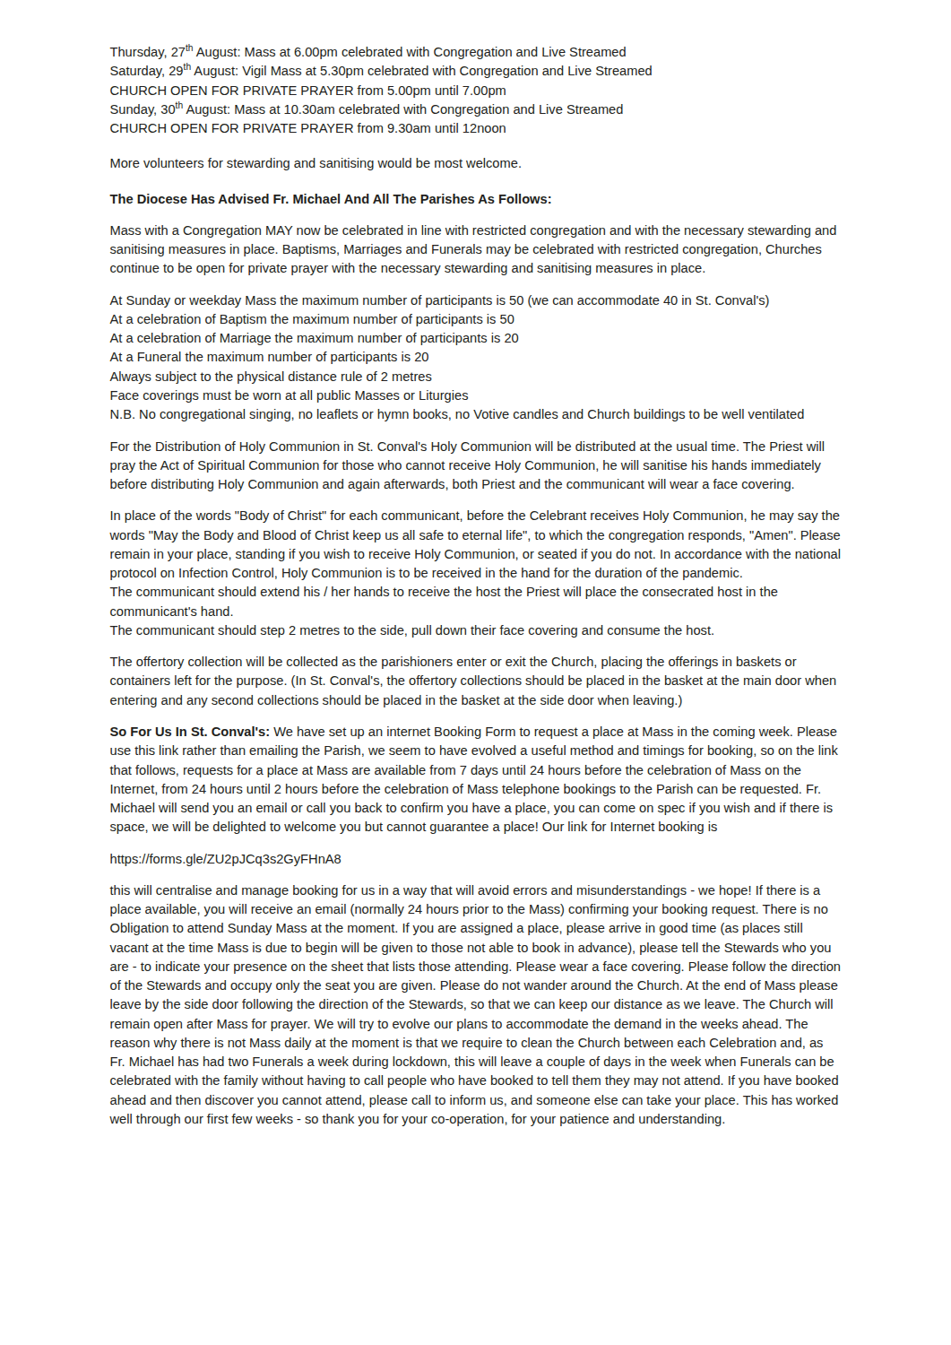Thursday, 27th August: Mass at 6.00pm celebrated with Congregation and Live Streamed
Saturday, 29th August: Vigil Mass at 5.30pm celebrated with Congregation and Live Streamed
CHURCH OPEN FOR PRIVATE PRAYER from 5.00pm until 7.00pm
Sunday, 30th August: Mass at 10.30am celebrated with Congregation and Live Streamed
CHURCH OPEN FOR PRIVATE PRAYER from 9.30am until 12noon
More volunteers for stewarding and sanitising would be most welcome.
The Diocese Has Advised Fr. Michael And All The Parishes As Follows:
Mass with a Congregation MAY now be celebrated in line with restricted congregation and with the necessary stewarding and sanitising measures in place. Baptisms, Marriages and Funerals may be celebrated with restricted congregation, Churches continue to be open for private prayer with the necessary stewarding and sanitising measures in place.
At Sunday or weekday Mass the maximum number of participants is 50 (we can accommodate 40 in St. Conval's)
At a celebration of Baptism the maximum number of participants is 50
At a celebration of Marriage the maximum number of participants is 20
At a Funeral the maximum number of participants is 20
Always subject to the physical distance rule of 2 metres
Face coverings must be worn at all public Masses or Liturgies
N.B. No congregational singing, no leaflets or hymn books, no Votive candles and Church buildings to be well ventilated
For the Distribution of Holy Communion in St. Conval's Holy Communion will be distributed at the usual time. The Priest will pray the Act of Spiritual Communion for those who cannot receive Holy Communion, he will sanitise his hands immediately before distributing Holy Communion and again afterwards, both Priest and the communicant will wear a face covering.
In place of the words "Body of Christ" for each communicant, before the Celebrant receives Holy Communion, he may say the words "May the Body and Blood of Christ keep us all safe to eternal life", to which the congregation responds, "Amen". Please remain in your place, standing if you wish to receive Holy Communion, or seated if you do not. In accordance with the national protocol on Infection Control, Holy Communion is to be received in the hand for the duration of the pandemic.
The communicant should extend his / her hands to receive the host the Priest will place the consecrated host in the communicant's hand.
The communicant should step 2 metres to the side, pull down their face covering and consume the host.
The offertory collection will be collected as the parishioners enter or exit the Church, placing the offerings in baskets or containers left for the purpose. (In St. Conval's, the offertory collections should be placed in the basket at the main door when entering and any second collections should be placed in the basket at the side door when leaving.)
So For Us In St. Conval's: We have set up an internet Booking Form to request a place at Mass in the coming week. Please use this link rather than emailing the Parish, we seem to have evolved a useful method and timings for booking, so on the link that follows, requests for a place at Mass are available from 7 days until 24 hours before the celebration of Mass on the Internet, from 24 hours until 2 hours before the celebration of Mass telephone bookings to the Parish can be requested. Fr. Michael will send you an email or call you back to confirm you have a place, you can come on spec if you wish and if there is space, we will be delighted to welcome you but cannot guarantee a place! Our link for Internet booking is
https://forms.gle/ZU2pJCq3s2GyFHnA8
this will centralise and manage booking for us in a way that will avoid errors and misunderstandings - we hope! If there is a place available, you will receive an email (normally 24 hours prior to the Mass) confirming your booking request. There is no Obligation to attend Sunday Mass at the moment. If you are assigned a place, please arrive in good time (as places still vacant at the time Mass is due to begin will be given to those not able to book in advance), please tell the Stewards who you are - to indicate your presence on the sheet that lists those attending. Please wear a face covering. Please follow the direction of the Stewards and occupy only the seat you are given. Please do not wander around the Church. At the end of Mass please leave by the side door following the direction of the Stewards, so that we can keep our distance as we leave. The Church will remain open after Mass for prayer. We will try to evolve our plans to accommodate the demand in the weeks ahead. The reason why there is not Mass daily at the moment is that we require to clean the Church between each Celebration and, as Fr. Michael has had two Funerals a week during lockdown, this will leave a couple of days in the week when Funerals can be celebrated with the family without having to call people who have booked to tell them they may not attend. If you have booked ahead and then discover you cannot attend, please call to inform us, and someone else can take your place. This has worked well through our first few weeks - so thank you for your co-operation, for your patience and understanding.